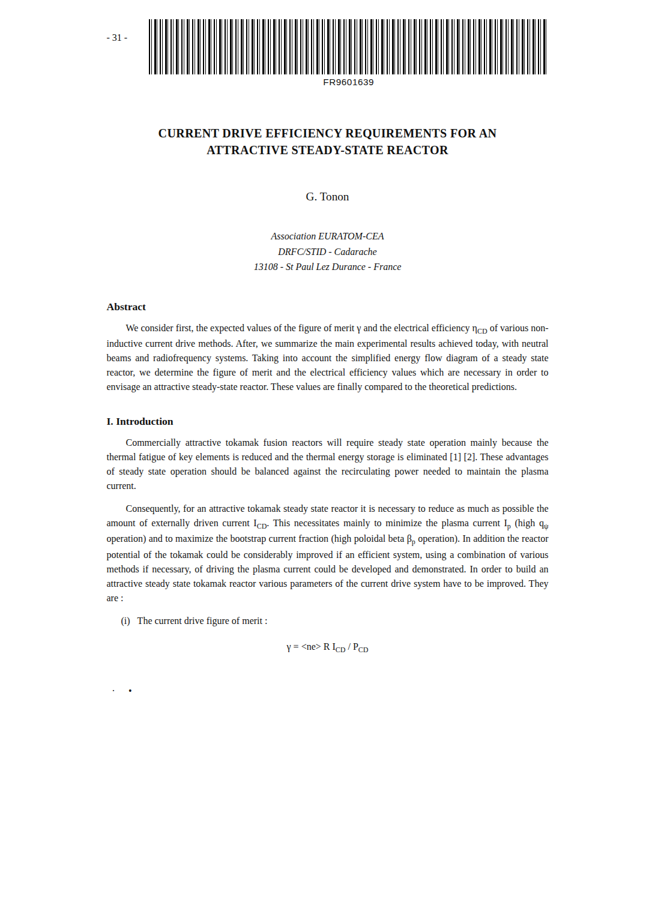- 31 -
FR9601639
Current Drive Efficiency Requirements for an
Attractive Steady-State Reactor
G. Tonon
Association EURATOM-CEA
DRFC/STID - Cadarache
13108 - St Paul Lez Durance - France
Abstract
We consider first, the expected values of the figure of merit γ and the electrical efficiency ηCD of various non-inductive current drive methods. After, we summarize the main experimental results achieved today, with neutral beams and radiofrequency systems. Taking into account the simplified energy flow diagram of a steady state reactor, we determine the figure of merit and the electrical efficiency values which are necessary in order to envisage an attractive steady-state reactor. These values are finally compared to the theoretical predictions.
I. Introduction
Commercially attractive tokamak fusion reactors will require steady state operation mainly because the thermal fatigue of key elements is reduced and the thermal energy storage is eliminated [1] [2]. These advantages of steady state operation should be balanced against the recirculating power needed to maintain the plasma current.
Consequently, for an attractive tokamak steady state reactor it is necessary to reduce as much as possible the amount of externally driven current ICD. This necessitates mainly to minimize the plasma current Ip (high qψ operation) and to maximize the bootstrap current fraction (high poloidal beta βp operation). In addition the reactor potential of the tokamak could be considerably improved if an efficient system, using a combination of various methods if necessary, of driving the plasma current could be developed and demonstrated. In order to build an attractive steady state tokamak reactor various parameters of the current drive system have to be improved. They are :
(i) The current drive figure of merit :
γ = <ne> R ICD / PCD
· •